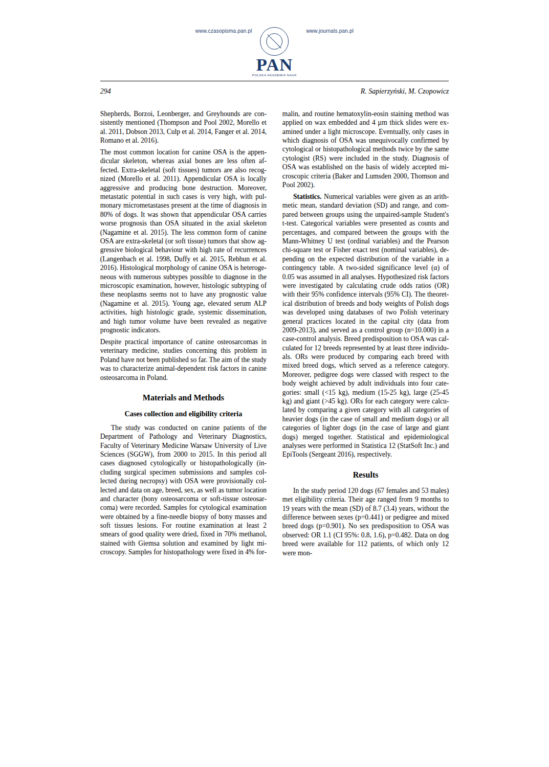www.czasopisma.pan.pl www.journals.pan.pl
PAN POLSKA AKADEMIA NAUK
294 R. Sapierzyński, M. Czopowicz
Shepherds, Borzoi, Leonberger, and Greyhounds are consistently mentioned (Thompson and Pool 2002, Morello et al. 2011, Dobson 2013, Culp et al. 2014, Fanger et al. 2014, Romano et al. 2016).
The most common location for canine OSA is the appendicular skeleton, whereas axial bones are less often affected. Extra-skeletal (soft tissues) tumors are also recognized (Morello et al. 2011). Appendicular OSA is locally aggressive and producing bone destruction. Moreover, metastatic potential in such cases is very high, with pulmonary micrometastases present at the time of diagnosis in 80% of dogs. It was shown that appendicular OSA carries worse prognosis than OSA situated in the axial skeleton (Nagamine et al. 2015). The less common form of canine OSA are extra-skeletal (or soft tissue) tumors that show aggressive biological behaviour with high rate of recurrences (Langenbach et al. 1998, Duffy et al. 2015, Rebhun et al. 2016). Histological morphology of canine OSA is heterogeneous with numerous subtypes possible to diagnose in the microscopic examination, however, histologic subtyping of these neoplasms seems not to have any prognostic value (Nagamine et al. 2015). Young age, elevated serum ALP activities, high histologic grade, systemic dissemination, and high tumor volume have been revealed as negative prognostic indicators.
Despite practical importance of canine osteosarcomas in veterinary medicine, studies concerning this problem in Poland have not been published so far. The aim of the study was to characterize animal-dependent risk factors in canine osteosarcoma in Poland.
Materials and Methods
Cases collection and eligibility criteria
The study was conducted on canine patients of the Department of Pathology and Veterinary Diagnostics, Faculty of Veterinary Medicine Warsaw University of Live Sciences (SGGW), from 2000 to 2015. In this period all cases diagnosed cytologically or histopathologically (including surgical specimen submissions and samples collected during necropsy) with OSA were provisionally collected and data on age, breed, sex, as well as tumor location and character (bony osteosarcoma or soft-tissue osteosarcoma) were recorded. Samples for cytological examination were obtained by a fine-needle biopsy of bony masses and soft tissues lesions. For routine examination at least 2 smears of good quality were dried, fixed in 70% methanol, stained with Giemsa solution and examined by light microscopy. Samples for histopathology were fixed in 4% formalin, and routine hematoxylin-eosin staining method was applied on wax embedded and 4 µm thick slides were examined under a light microscope. Eventually, only cases in which diagnosis of OSA was unequivocally confirmed by cytological or histopathological methods twice by the same cytologist (RS) were included in the study. Diagnosis of OSA was established on the basis of widely accepted microscopic criteria (Baker and Lumsden 2000, Thomson and Pool 2002).
Statistics. Numerical variables were given as an arithmetic mean, standard deviation (SD) and range, and compared between groups using the unpaired-sample Student's t-test. Categorical variables were presented as counts and percentages, and compared between the groups with the Mann-Whitney U test (ordinal variables) and the Pearson chi-square test or Fisher exact test (nominal variables), depending on the expected distribution of the variable in a contingency table. A two-sided significance level (α) of 0.05 was assumed in all analyses. Hypothesized risk factors were investigated by calculating crude odds ratios (OR) with their 95% confidence intervals (95% CI). The theoretical distribution of breeds and body weights of Polish dogs was developed using databases of two Polish veterinary general practices located in the capital city (data from 2009-2013), and served as a control group (n=10.000) in a case-control analysis. Breed predisposition to OSA was calculated for 12 breeds represented by at least three individuals. ORs were produced by comparing each breed with mixed breed dogs, which served as a reference category. Moreover, pedigree dogs were classed with respect to the body weight achieved by adult individuals into four categories: small (<15 kg), medium (15-25 kg), large (25-45 kg) and giant (>45 kg). ORs for each category were calculated by comparing a given category with all categories of heavier dogs (in the case of small and medium dogs) or all categories of lighter dogs (in the case of large and giant dogs) merged together. Statistical and epidemiological analyses were performed in Statistica 12 (StatSoft Inc.) and EpiTools (Sergeant 2016), respectively.
Results
In the study period 120 dogs (67 females and 53 males) met eligibility criteria. Their age ranged from 9 months to 19 years with the mean (SD) of 8.7 (3.4) years, without the difference between sexes (p=0.441) or pedigree and mixed breed dogs (p=0.901). No sex predisposition to OSA was observed: OR 1.1 (CI 95%: 0.8, 1.6), p=0.482. Data on dog breed were available for 112 patients, of which only 12 were mon-